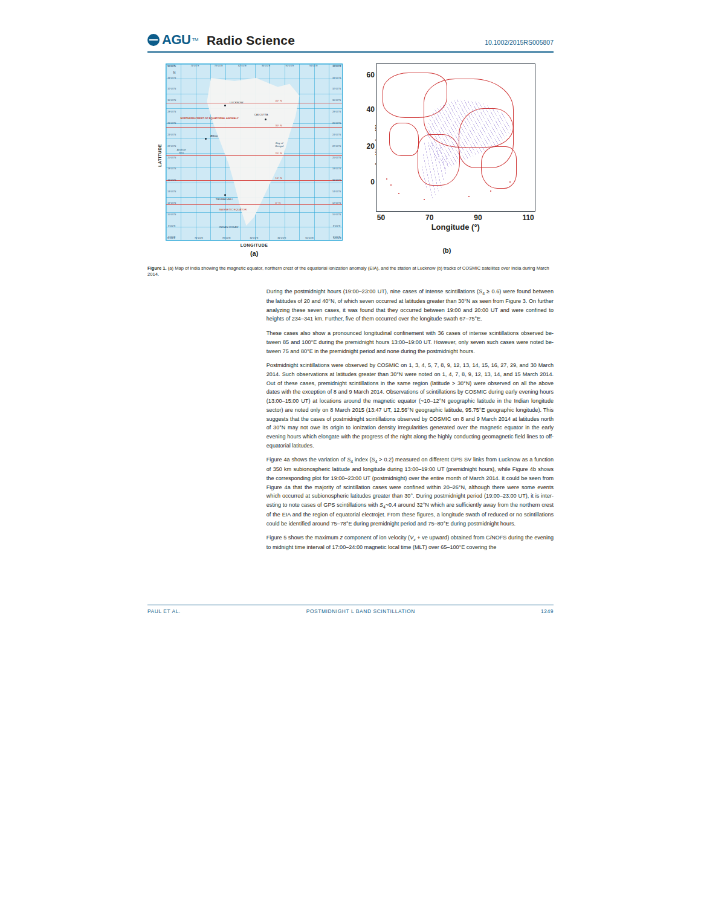AGUTM Radio Science
10.1002/2015RS005807
LATITUDE
40° N
30° N
20° N
10° N
0° N
MAGNETIC EQUATOR
NORTHERN CREST OF EQUATORIAL ANOMALY
LUCKNOW
CALCUTTA
Alibag
TIRUNELVELI
Arabian
Sea
Bay of
Bengal
INDIAN OCEAN
70°0'0"E 74°0'0"E 78°0'0"E 82°0'0"E 86°0'0"E 90°0'0"E 94°0'0"E 98°0'0"E
70°0'0"E 74°0'0"E 78°0'0"E 82°0'0"E 86°0'0"E 90°0'0"E 94°0'0"E
36°0'0"N 34°0'0"N 32°0'0"N 30°0'0"N 28°0'0"N 26°0'0"N 24°0'0"N 22°0'0"N 20°0'0"N 18°0'0"N 16°0'0"N 14°0'0"N 12°0'0"N 10°0'0"N 8°0'0"N 6°0'0"N
36°0'0"N 34°0'0"N 32°0'0"N 30°0'0"N 28°0'0"N 26°0'0"N 24°0'0"N 22°0'0"N 20°0'0"N 18°0'0"N 16°0'0"N 14°0'0"N 12°0'0"N 10°0'0"N 8°0'0"N 6°0'0"N
N
LONGITUDE
(a)
Latitude (°)
60 40 20 0
507090110
Longitude (°)
(b)
Figure 1. (a) Map of India showing the magnetic equator, northern crest of the equatorial ionization anomaly (EIA), and the station at Lucknow (b) tracks of COSMIC satellites over India during March 2014.
During the postmidnight hours (19:00–23:00 UT), nine cases of intense scintillations (S4 ≥ 0.6) were found between the latitudes of 20 and 40°N, of which seven occurred at latitudes greater than 30°N as seen from Figure 3. On further analyzing these seven cases, it was found that they occurred between 19:00 and 20:00 UT and were confined to heights of 234–341 km. Further, five of them occurred over the longitude swath 67–75°E.
These cases also show a pronounced longitudinal confinement with 36 cases of intense scintillations observed between 85 and 100°E during the premidnight hours 13:00–19:00 UT. However, only seven such cases were noted between 75 and 80°E in the premidnight period and none during the postmidnight hours.
Postmidnight scintillations were observed by COSMIC on 1, 3, 4, 5, 7, 8, 9, 12, 13, 14, 15, 16, 27, 29, and 30 March 2014. Such observations at latitudes greater than 30°N were noted on 1, 4, 7, 8, 9, 12, 13, 14, and 15 March 2014. Out of these cases, premidnight scintillations in the same region (latitude > 30°N) were observed on all the above dates with the exception of 8 and 9 March 2014. Observations of scintillations by COSMIC during early evening hours (13:00–15:00 UT) at locations around the magnetic equator (~10–12°N geographic latitude in the Indian longitude sector) are noted only on 8 March 2015 (13:47 UT, 12.56°N geographic latitude, 95.75°E geographic longitude). This suggests that the cases of postmidnight scintillations observed by COSMIC on 8 and 9 March 2014 at latitudes north of 30°N may not owe its origin to ionization density irregularities generated over the magnetic equator in the early evening hours which elongate with the progress of the night along the highly conducting geomagnetic field lines to off-equatorial latitudes.
Figure 4a shows the variation of S4 index (S4 > 0.2) measured on different GPS SV links from Lucknow as a function of 350 km subionospheric latitude and longitude during 13:00–19:00 UT (premidnight hours), while Figure 4b shows the corresponding plot for 19:00–23:00 UT (postmidnight) over the entire month of March 2014. It could be seen from Figure 4a that the majority of scintillation cases were confined within 20–26°N, although there were some events which occurred at subionospheric latitudes greater than 30°. During postmidnight period (19:00–23:00 UT), it is interesting to note cases of GPS scintillations with S4~0.4 around 32°N which are sufficiently away from the northern crest of the EIA and the region of equatorial electrojet. From these figures, a longitude swath of reduced or no scintillations could be identified around 75–78°E during premidnight period and 75–80°E during postmidnight hours.
Figure 5 shows the maximum z component of ion velocity (Vz + ve upward) obtained from C/NOFS during the evening to midnight time interval of 17:00–24:00 magnetic local time (MLT) over 65–100°E covering the
PAUL ET AL.
POSTMIDNIGHT L BAND SCINTILLATION
1249